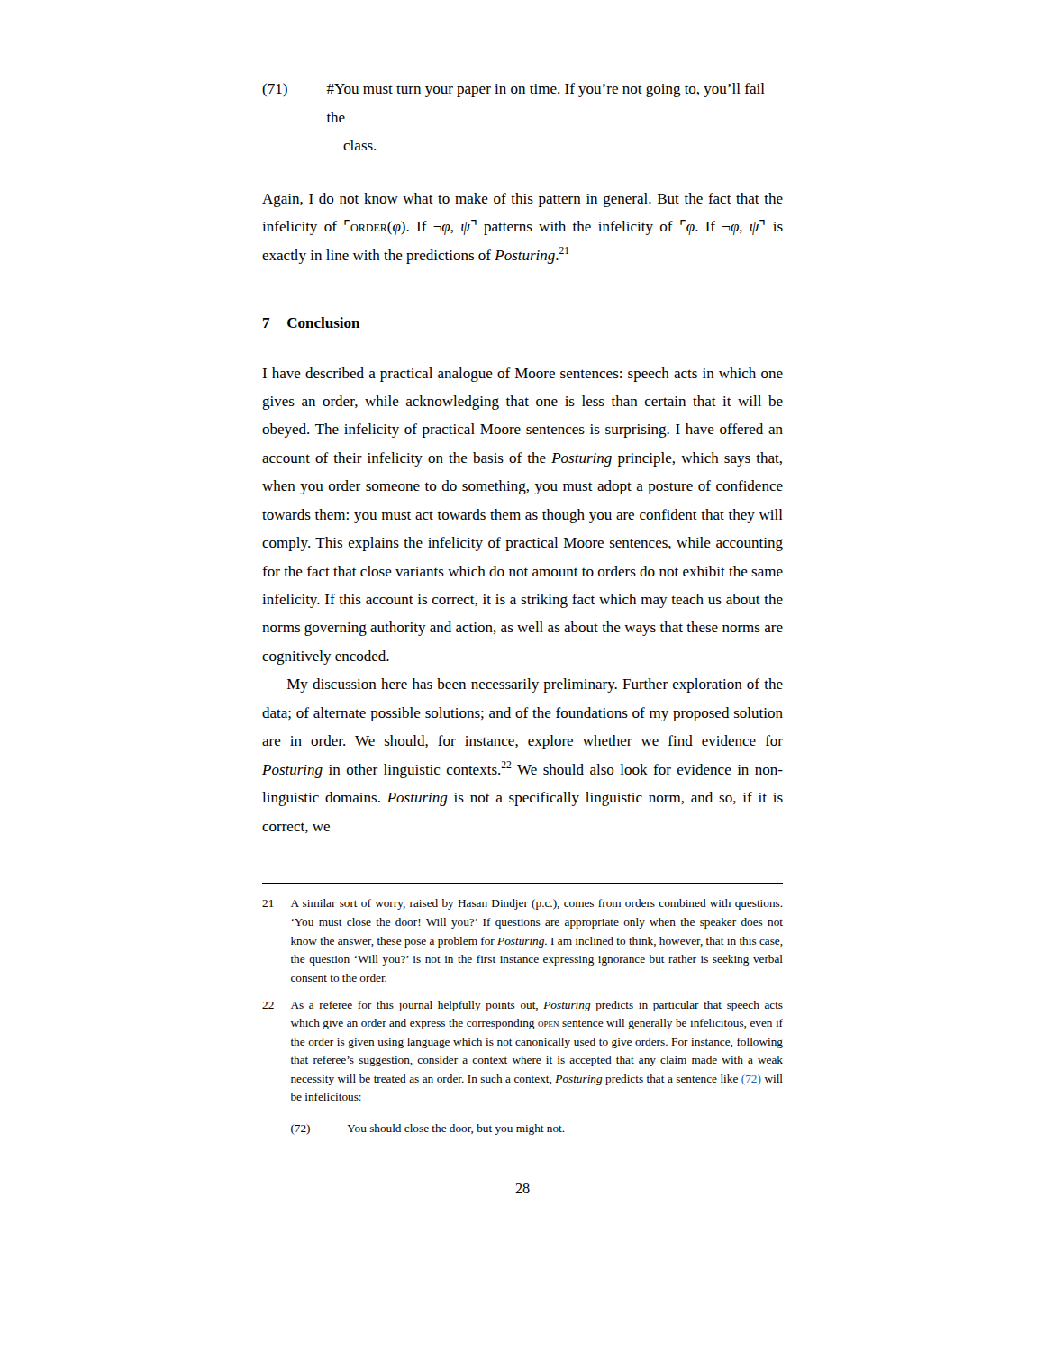(71)
#You must turn your paper in on time. If you’re not going to, you’ll fail the class.
Again, I do not know what to make of this pattern in general. But the fact that the infelicity of ⌜order(φ) . If ¬φ, ψ⌝ patterns with the infelicity of ⌜φ. If ¬φ, ψ⌝ is exactly in line with the predictions of Posturing.21
7 Conclusion
I have described a practical analogue of Moore sentences: speech acts in which one gives an order, while acknowledging that one is less than certain that it will be obeyed. The infelicity of practical Moore sentences is surprising. I have offered an account of their infelicity on the basis of the Posturing principle, which says that, when you order someone to do something, you must adopt a posture of confidence towards them: you must act towards them as though you are confident that they will comply. This explains the infelicity of practical Moore sentences, while accounting for the fact that close variants which do not amount to orders do not exhibit the same infelicity. If this account is correct, it is a striking fact which may teach us about the norms governing authority and action, as well as about the ways that these norms are cognitively encoded.
My discussion here has been necessarily preliminary. Further exploration of the data; of alternate possible solutions; and of the foundations of my proposed solution are in order. We should, for instance, explore whether we find evidence for Posturing in other linguistic contexts.22 We should also look for evidence in non-linguistic domains. Posturing is not a specifically linguistic norm, and so, if it is correct, we
21
A similar sort of worry, raised by Hasan Dindjer (p.c.), comes from orders combined with questions. ‘You must close the door! Will you?’ If questions are appropriate only when the speaker does not know the answer, these pose a problem for Posturing. I am inclined to think, however, that in this case, the question ‘Will you?’ is not in the first instance expressing ignorance but rather is seeking verbal consent to the order.
22
As a referee for this journal helpfully points out, Posturing predicts in particular that speech acts which give an order and express the corresponding open sentence will generally be infelicitous, even if the order is given using language which is not canonically used to give orders. For instance, following that referee’s suggestion, consider a context where it is accepted that any claim made with a weak necessity will be treated as an order. In such a context, Posturing predicts that a sentence like (72) will be infelicitous:
(72)
You should close the door, but you might not.
28